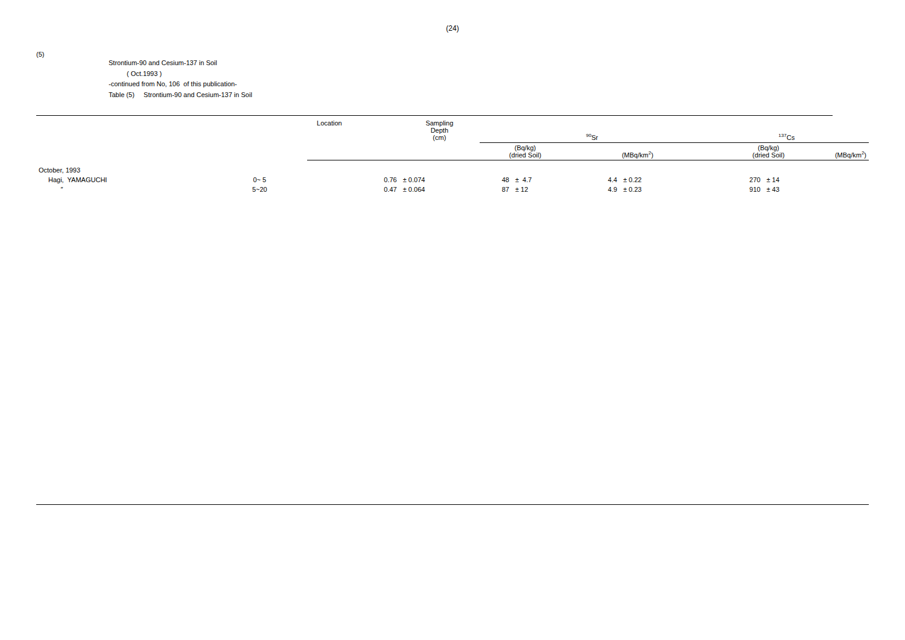(24)
(5)
Strontium-90 and Cesium-137 in Soil
( Oct.1993 )
-continued from No, 106 of this publication-
Table (5) Strontium-90 and Cesium-137 in Soil
| Location | Sampling Depth (cm) | 90 Sr | 137 Cs |
| --- | --- | --- | --- |
| | | (Bq/kg) (dried Soil) | (MBq/km 2 ) | (Bq/kg) (dried Soil) | (MBq/km 2 ) |
| October, 1993 |
| Hagi, YAMAGUCHI | 0~ 5 | 0.76 | ± 0.074 | 48 | ± 4.7 | 4.4 | ± 0.22 | 270 | ± 14 |
| ″ | 5~20 | 0.47 | ± 0.064 | 87 | ± 12 | 4.9 | ± 0.23 | 910 | ± 43 |